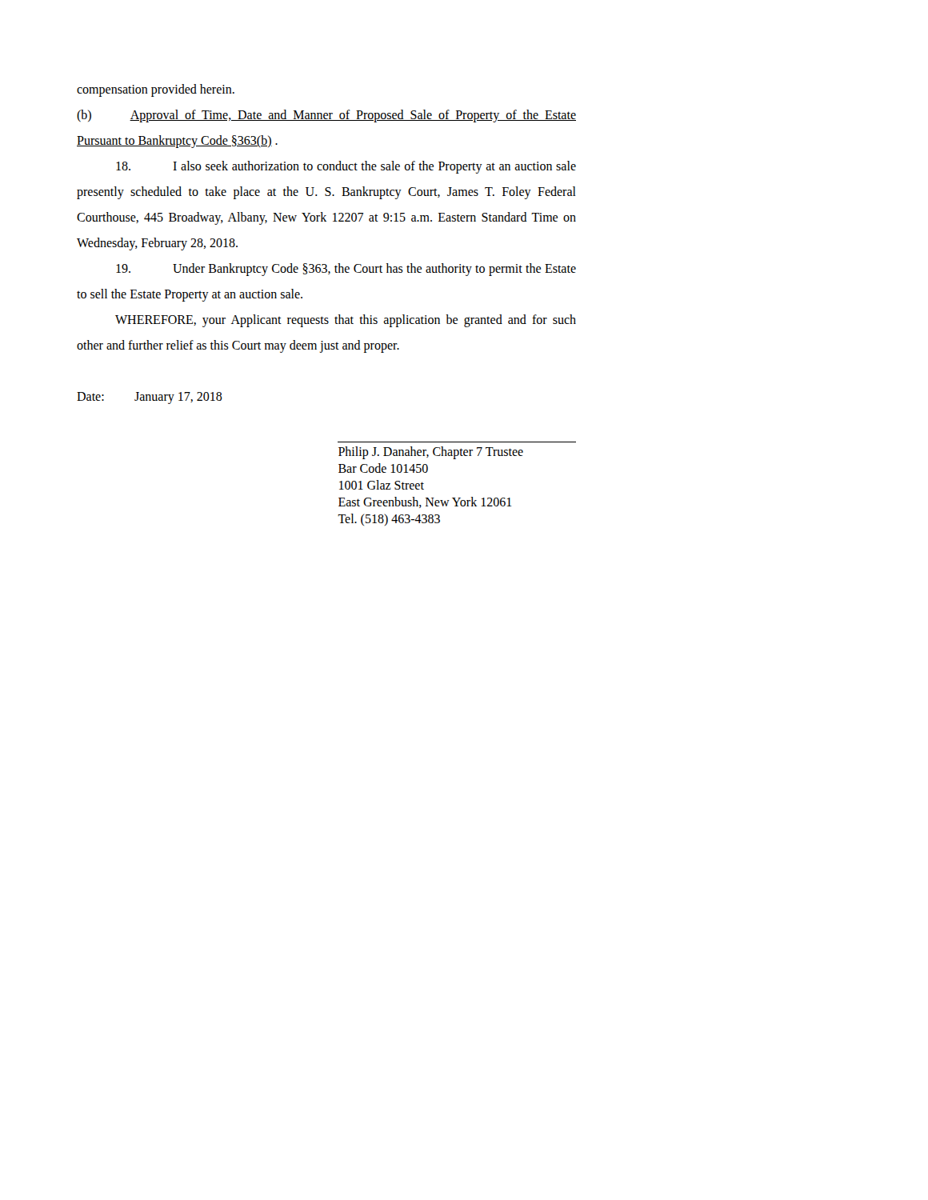compensation provided herein.
(b) Approval of Time, Date and Manner of Proposed Sale of Property of the Estate Pursuant to Bankruptcy Code §363(b) .
18. I also seek authorization to conduct the sale of the Property at an auction sale presently scheduled to take place at the U. S. Bankruptcy Court, James T. Foley Federal Courthouse, 445 Broadway, Albany, New York 12207 at 9:15 a.m. Eastern Standard Time on Wednesday, February 28, 2018.
19. Under Bankruptcy Code §363, the Court has the authority to permit the Estate to sell the Estate Property at an auction sale.
WHEREFORE, your Applicant requests that this application be granted and for such other and further relief as this Court may deem just and proper.
Date: January 17, 2018
Philip J. Danaher, Chapter 7 Trustee
Bar Code 101450
1001 Glaz Street
East Greenbush, New York 12061
Tel. (518) 463-4383